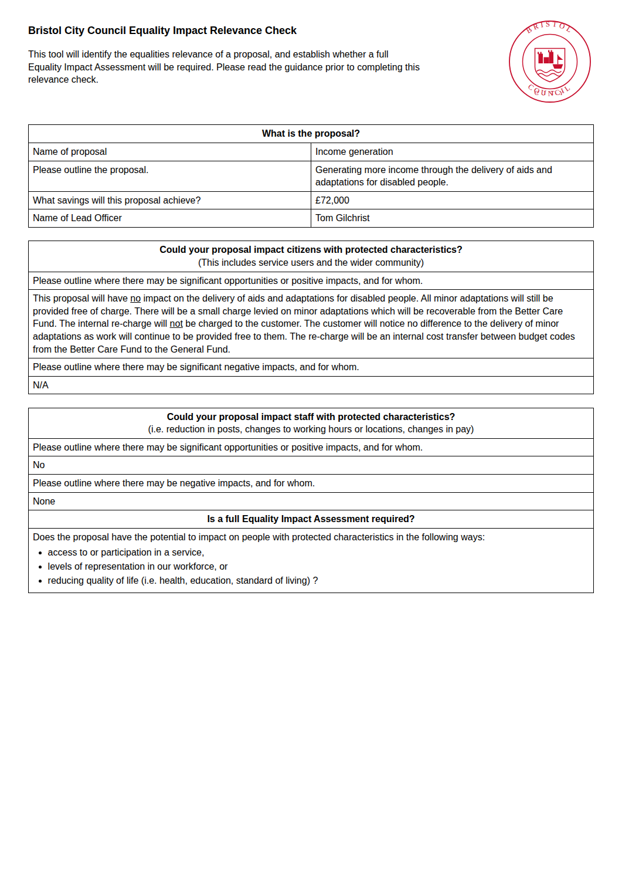BRISTOL COUNCIL C I T Y
Bristol City Council Equality Impact Relevance Check
This tool will identify the equalities relevance of a proposal, and establish whether a full Equality Impact Assessment will be required. Please read the guidance prior to completing this relevance check.
| What is the proposal? |
| --- |
| Name of proposal | Income generation |
| Please outline the proposal. | Generating more income through the delivery of aids and adaptations for disabled people. |
| What savings will this proposal achieve? | £72,000 |
| Name of Lead Officer | Tom Gilchrist |
| Could your proposal impact citizens with protected characteristics? (This includes service users and the wider community) |
| --- |
| Please outline where there may be significant opportunities or positive impacts, and for whom. |
| This proposal will have no impact on the delivery of aids and adaptations for disabled people. All minor adaptations will still be provided free of charge. There will be a small charge levied on minor adaptations which will be recoverable from the Better Care Fund. The internal re-charge will not be charged to the customer. The customer will notice no difference to the delivery of minor adaptations as work will continue to be provided free to them. The re-charge will be an internal cost transfer between budget codes from the Better Care Fund to the General Fund. |
| Please outline where there may be significant negative impacts, and for whom. |
| N/A |
| Could your proposal impact staff with protected characteristics? (i.e. reduction in posts, changes to working hours or locations, changes in pay) |
| --- |
| Please outline where there may be significant opportunities or positive impacts, and for whom. |
| No |
| Please outline where there may be negative impacts, and for whom. |
| None |
| Is a full Equality Impact Assessment required? |
| Does the proposal have the potential to impact on people with protected characteristics in the following ways: access to or participation in a service, levels of representation in our workforce, or reducing quality of life (i.e. health, education, standard of living) ? |